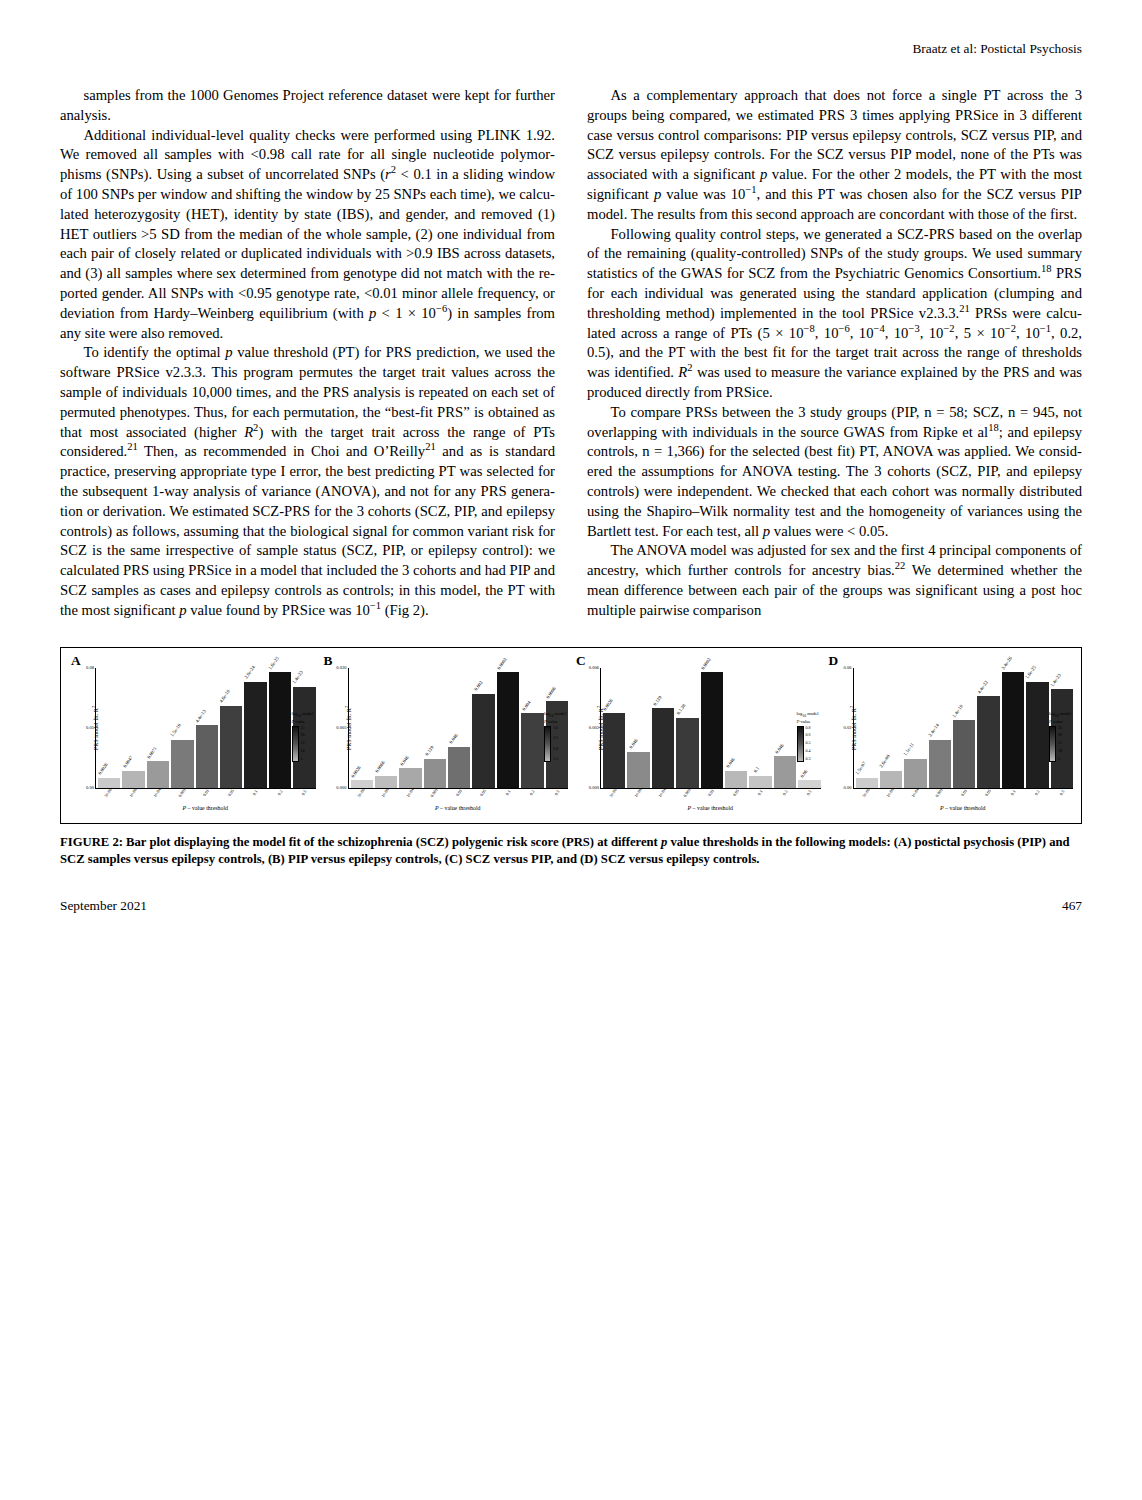Braatz et al: Postictal Psychosis
samples from the 1000 Genomes Project reference dataset were kept for further analysis.
Additional individual-level quality checks were performed using PLINK 1.92. We removed all samples with <0.98 call rate for all single nucleotide polymorphisms (SNPs). Using a subset of uncorrelated SNPs (r2 < 0.1 in a sliding window of 100 SNPs per window and shifting the window by 25 SNPs each time), we calculated heterozygosity (HET), identity by state (IBS), and gender, and removed (1) HET outliers >5 SD from the median of the whole sample, (2) one individual from each pair of closely related or duplicated individuals with >0.9 IBS across datasets, and (3) all samples where sex determined from genotype did not match with the reported gender. All SNPs with <0.95 genotype rate, <0.01 minor allele frequency, or deviation from Hardy–Weinberg equilibrium (with p < 1 × 10−6) in samples from any site were also removed.
To identify the optimal p value threshold (PT) for PRS prediction, we used the software PRSice v2.3.3. This program permutes the target trait values across the sample of individuals 10,000 times, and the PRS analysis is repeated on each set of permuted phenotypes. Thus, for each permutation, the “best-fit PRS” is obtained as that most associated (higher R2) with the target trait across the range of PTs considered.21 Then, as recommended in Choi and O’Reilly21 and as is standard practice, preserving appropriate type I error, the best predicting PT was selected for the subsequent 1-way analysis of variance (ANOVA), and not for any PRS generation or derivation. We estimated SCZ-PRS for the 3 cohorts (SCZ, PIP, and epilepsy controls) as follows, assuming that the biological signal for common variant risk for SCZ is the same irrespective of sample status (SCZ, PIP, or epilepsy control): we calculated PRS using PRSice in a model that included the 3 cohorts and had PIP and SCZ samples as cases and epilepsy controls as controls; in this model, the PT with the most significant p value found by PRSice was 10−1 (Fig 2).
As a complementary approach that does not force a single PT across the 3 groups being compared, we estimated PRS 3 times applying PRSice in 3 different case versus control comparisons: PIP versus epilepsy controls, SCZ versus PIP, and SCZ versus epilepsy controls. For the SCZ versus PIP model, none of the PTs was associated with a significant p value. For the other 2 models, the PT with the most significant p value was 10−1, and this PT was chosen also for the SCZ versus PIP model. The results from this second approach are concordant with those of the first.
Following quality control steps, we generated a SCZ-PRS based on the overlap of the remaining (quality-controlled) SNPs of the study groups. We used summary statistics of the GWAS for SCZ from the Psychiatric Genomics Consortium.18 PRS for each individual was generated using the standard application (clumping and thresholding method) implemented in the tool PRSice v2.3.3.21 PRSs were calculated across a range of PTs (5 × 10−8, 10−6, 10−4, 10−3, 10−2, 5 × 10−2, 10−1, 0.2, 0.5), and the PT with the best fit for the target trait across the range of thresholds was identified. R2 was used to measure the variance explained by the PRS and was produced directly from PRSice.
To compare PRSs between the 3 study groups (PIP, n = 58; SCZ, n = 945, not overlapping with individuals in the source GWAS from Ripke et al18; and epilepsy controls, n = 1,366) for the selected (best fit) PT, ANOVA was applied. We considered the assumptions for ANOVA testing. The 3 cohorts (SCZ, PIP, and epilepsy controls) were independent. We checked that each cohort was normally distributed using the Shapiro–Wilk normality test and the homogeneity of variances using the Bartlett test. For each test, all p values were < 0.05.
The ANOVA model was adjusted for sex and the first 4 principal components of ancestry, which further controls for ancestry bias.22 We determined whether the mean difference between each pair of the groups was significant using a post hoc multiple pairwise comparison
A
0.00 0.05 0.08
PRS model fit: R2
0.0026
0.0047
0.0071
1.5e-10
4.4e-13
4.6e-18
2.8e-24
1.6e-25
1.4e-23
log10 model
P value
252015105
5e-081e-061e-040.0010.010.050.10.20.5
P – value threshold
B
0.000 0.005 0.030
PRS model fit: R2
0.0026
0.0066
0.046
0.139
0.046
0.002
0.0003
0.004
0.0006
log10 model
P-value
3.02.52.01.5
5e-081e-061e-040.0010.010.050.10.20.5
P – value threshold
C
0.000 0.002 0.006
PRS model fit: R2
0.0026
0.046
0.139
0.1.38
0.0002
0.046
0.1
0.046
0.06
log10 model
P-value
0.80.60.50.40.3
5e-081e-061e-040.0010.010.050.10.20.5
P – value threshold
D
0.00 0.02 0.06
PRS model fit: R2
1.5e-07
2.6e-09
1.1e-11
2.4e-14
1.4e-18
4.4e-22
3.4e-26
1.6e-25
1.4e-23
log10 model
P-value
252015105
5e-081e-061e-040.0010.010.050.10.20.5
P – value threshold
FIGURE 2: Bar plot displaying the model fit of the schizophrenia (SCZ) polygenic risk score (PRS) at different p value thresholds in the following models: (A) postictal psychosis (PIP) and SCZ samples versus epilepsy controls, (B) PIP versus epilepsy controls, (C) SCZ versus PIP, and (D) SCZ versus epilepsy controls.
September 2021 467